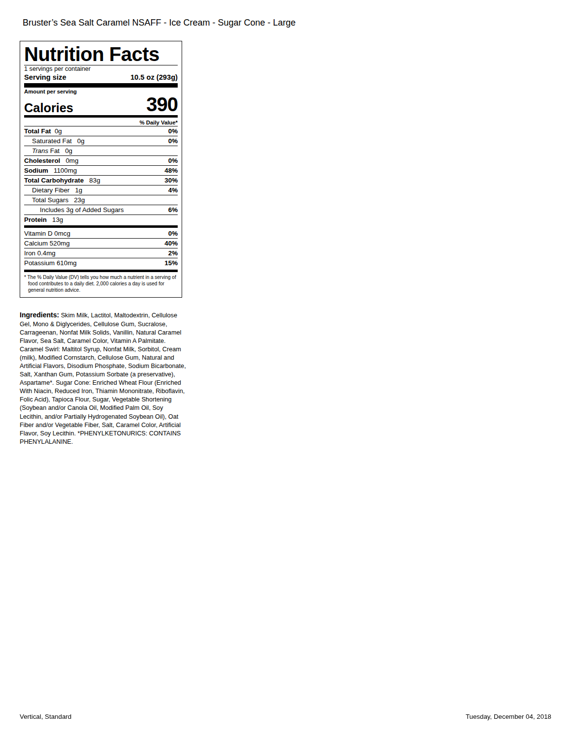Bruster’s Sea Salt Caramel NSAFF - Ice Cream - Sugar Cone - Large
Nutrition Facts
1 servings per container
Serving size 10.5 oz (293g)
Amount per serving
Calories 390
% Daily Value*
| Total Fat 0g | 0% |
| Saturated Fat 0g | 0% |
| Trans Fat 0g | |
| Cholesterol 0mg | 0% |
| Sodium 1100mg | 48% |
| Total Carbohydrate 83g | 30% |
| Dietary Fiber 1g | 4% |
| Total Sugars 23g | |
| Includes 3g of Added Sugars | 6% |
| Protein 13g | |
| Vitamin D 0mcg | 0% |
| Calcium 520mg | 40% |
| Iron 0.4mg | 2% |
| Potassium 610mg | 15% |
* The % Daily Value (DV) tells you how much a nutrient in a serving of food contributes to a daily diet. 2,000 calories a day is used for general nutrition advice.
Ingredients: Skim Milk, Lactitol, Maltodextrin, Cellulose Gel, Mono & Diglycerides, Cellulose Gum, Sucralose, Carrageenan, Nonfat Milk Solids, Vanillin, Natural Caramel Flavor, Sea Salt, Caramel Color, Vitamin A Palmitate. Caramel Swirl: Maltitol Syrup, Nonfat Milk, Sorbitol, Cream (milk), Modified Cornstarch, Cellulose Gum, Natural and Artificial Flavors, Disodium Phosphate, Sodium Bicarbonate, Salt, Xanthan Gum, Potassium Sorbate (a preservative), Aspartame*. Sugar Cone: Enriched Wheat Flour (Enriched With Niacin, Reduced Iron, Thiamin Mononitrate, Riboflavin, Folic Acid), Tapioca Flour, Sugar, Vegetable Shortening (Soybean and/or Canola Oil, Modified Palm Oil, Soy Lecithin, and/or Partially Hydrogenated Soybean Oil), Oat Fiber and/or Vegetable Fiber, Salt, Caramel Color, Artificial Flavor, Soy Lecithin. *PHENYLKETONURICS: CONTAINS PHENYLALANINE.
Vertical, Standard Tuesday, December 04, 2018